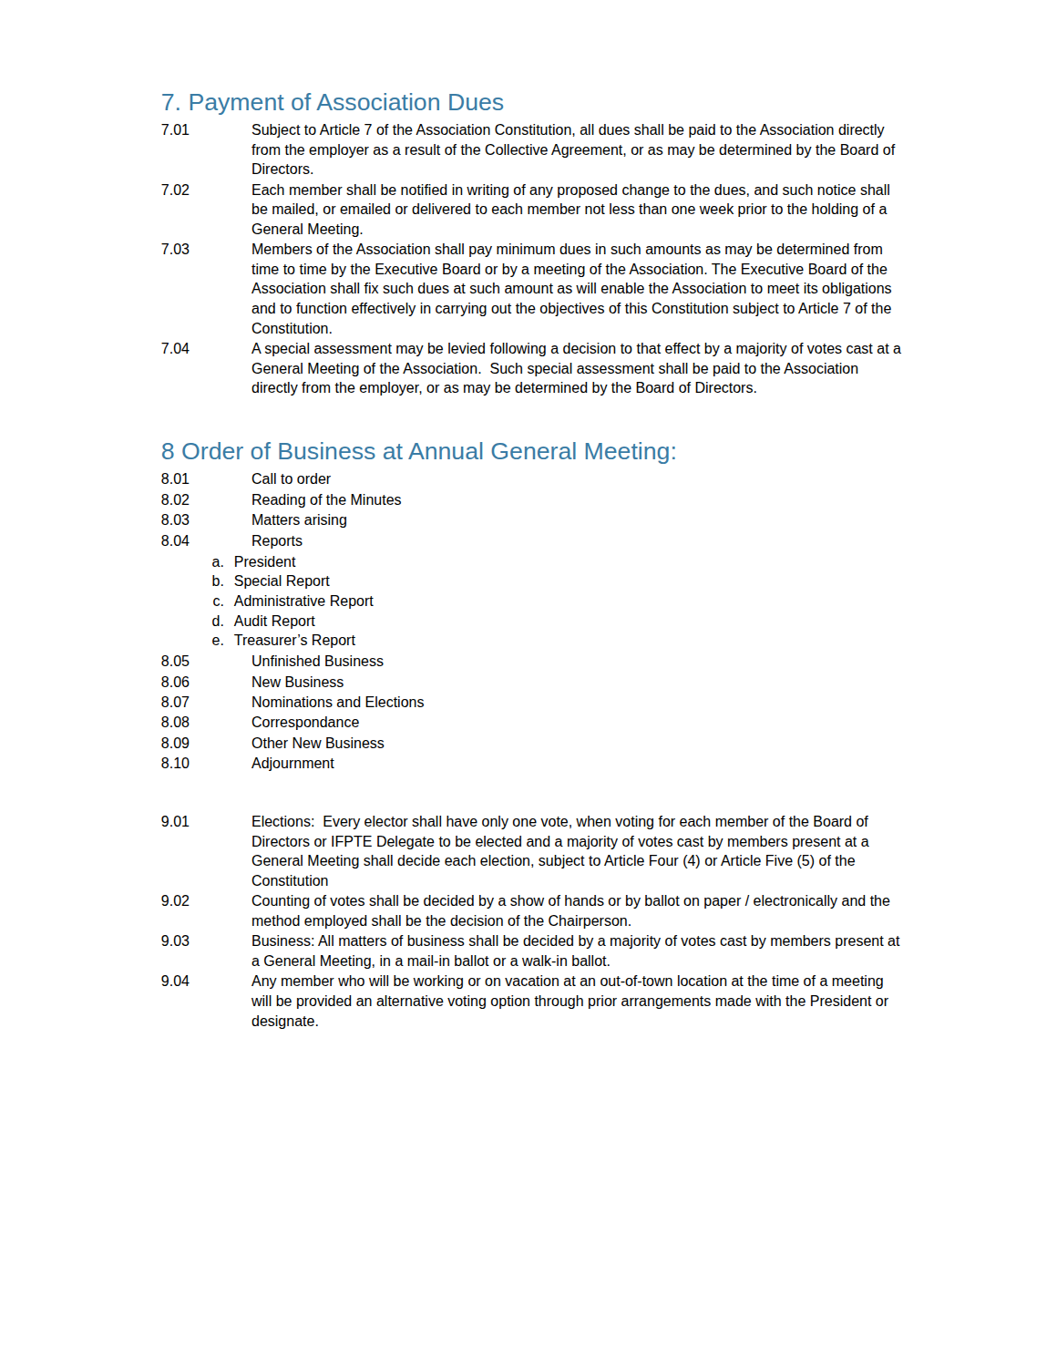7. Payment of Association Dues
7.01
Subject to Article 7 of the Association Constitution, all dues shall be paid to the Association directly from the employer as a result of the Collective Agreement, or as may be determined by the Board of Directors.
7.02
Each member shall be notified in writing of any proposed change to the dues, and such notice shall be mailed, or emailed or delivered to each member not less than one week prior to the holding of a General Meeting.
7.03
Members of the Association shall pay minimum dues in such amounts as may be determined from time to time by the Executive Board or by a meeting of the Association. The Executive Board of the Association shall fix such dues at such amount as will enable the Association to meet its obligations and to function effectively in carrying out the objectives of this Constitution subject to Article 7 of the Constitution.
7.04
A special assessment may be levied following a decision to that effect by a majority of votes cast at a General Meeting of the Association. Such special assessment shall be paid to the Association directly from the employer, or as may be determined by the Board of Directors.
8 Order of Business at Annual General Meeting:
8.01
Call to order
8.02
Reading of the Minutes
8.03
Matters arising
8.04
Reports
President
Special Report
Administrative Report
Audit Report
Treasurer’s Report
8.05
Unfinished Business
8.06
New Business
8.07
Nominations and Elections
8.08
Correspondance
8.09
Other New Business
8.10
Adjournment
9.01
Elections: Every elector shall have only one vote, when voting for each member of the Board of Directors or IFPTE Delegate to be elected and a majority of votes cast by members present at a General Meeting shall decide each election, subject to Article Four (4) or Article Five (5) of the Constitution
9.02
Counting of votes shall be decided by a show of hands or by ballot on paper / electronically and the method employed shall be the decision of the Chairperson.
9.03
Business: All matters of business shall be decided by a majority of votes cast by members present at a General Meeting, in a mail-in ballot or a walk-in ballot.
9.04
Any member who will be working or on vacation at an out-of-town location at the time of a meeting will be provided an alternative voting option through prior arrangements made with the President or designate.